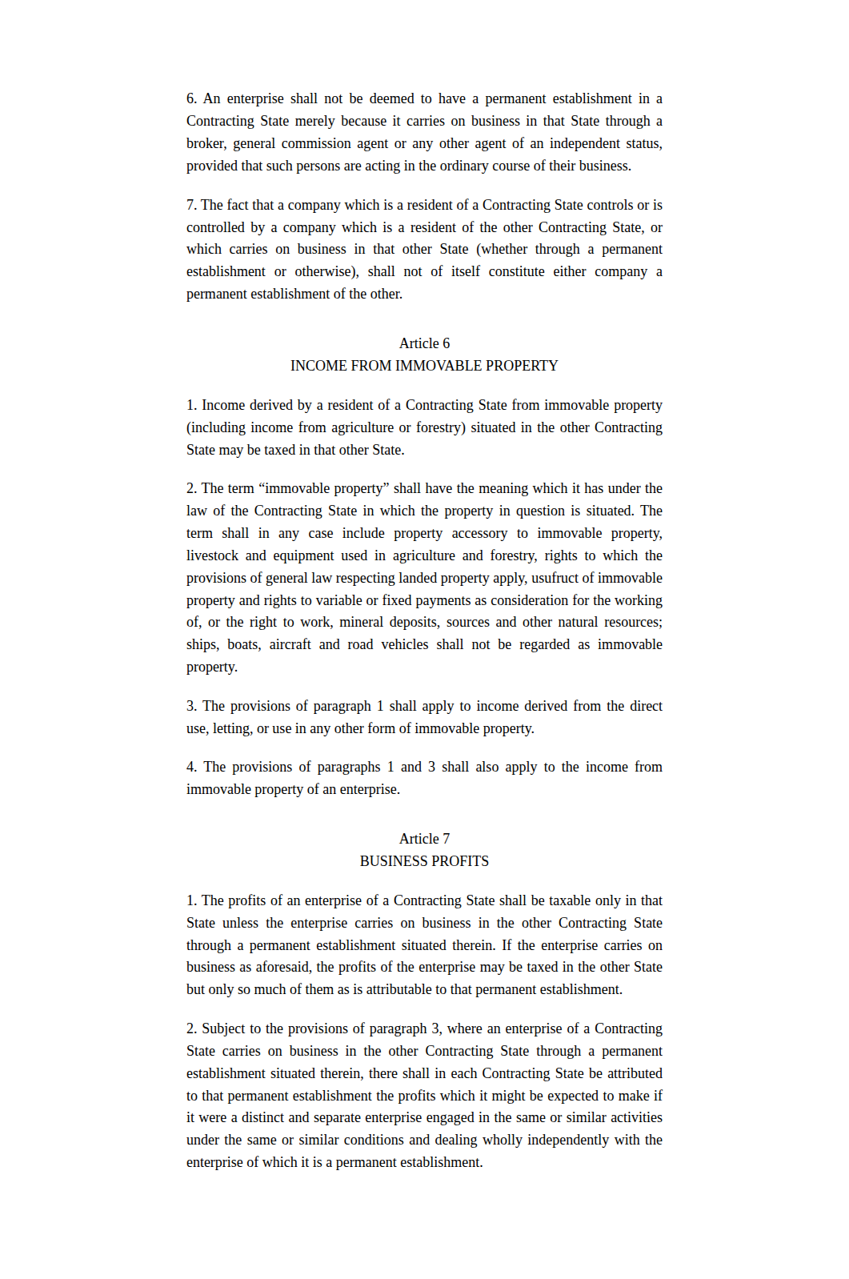6. An enterprise shall not be deemed to have a permanent establishment in a Contracting State merely because it carries on business in that State through a broker, general commission agent or any other agent of an independent status, provided that such persons are acting in the ordinary course of their business.
7. The fact that a company which is a resident of a Contracting State controls or is controlled by a company which is a resident of the other Contracting State, or which carries on business in that other State (whether through a permanent establishment or otherwise), shall not of itself constitute either company a permanent establishment of the other.
Article 6 Income from Immovable Property
1. Income derived by a resident of a Contracting State from immovable property (including income from agriculture or forestry) situated in the other Contracting State may be taxed in that other State.
2. The term “immovable property” shall have the meaning which it has under the law of the Contracting State in which the property in question is situated. The term shall in any case include property accessory to immovable property, livestock and equipment used in agriculture and forestry, rights to which the provisions of general law respecting landed property apply, usufruct of immovable property and rights to variable or fixed payments as consideration for the working of, or the right to work, mineral deposits, sources and other natural resources; ships, boats, aircraft and road vehicles shall not be regarded as immovable property.
3. The provisions of paragraph 1 shall apply to income derived from the direct use, letting, or use in any other form of immovable property.
4. The provisions of paragraphs 1 and 3 shall also apply to the income from immovable property of an enterprise.
Article 7 Business Profits
1. The profits of an enterprise of a Contracting State shall be taxable only in that State unless the enterprise carries on business in the other Contracting State through a permanent establishment situated therein. If the enterprise carries on business as aforesaid, the profits of the enterprise may be taxed in the other State but only so much of them as is attributable to that permanent establishment.
2. Subject to the provisions of paragraph 3, where an enterprise of a Contracting State carries on business in the other Contracting State through a permanent establishment situated therein, there shall in each Contracting State be attributed to that permanent establishment the profits which it might be expected to make if it were a distinct and separate enterprise engaged in the same or similar activities under the same or similar conditions and dealing wholly independently with the enterprise of which it is a permanent establishment.